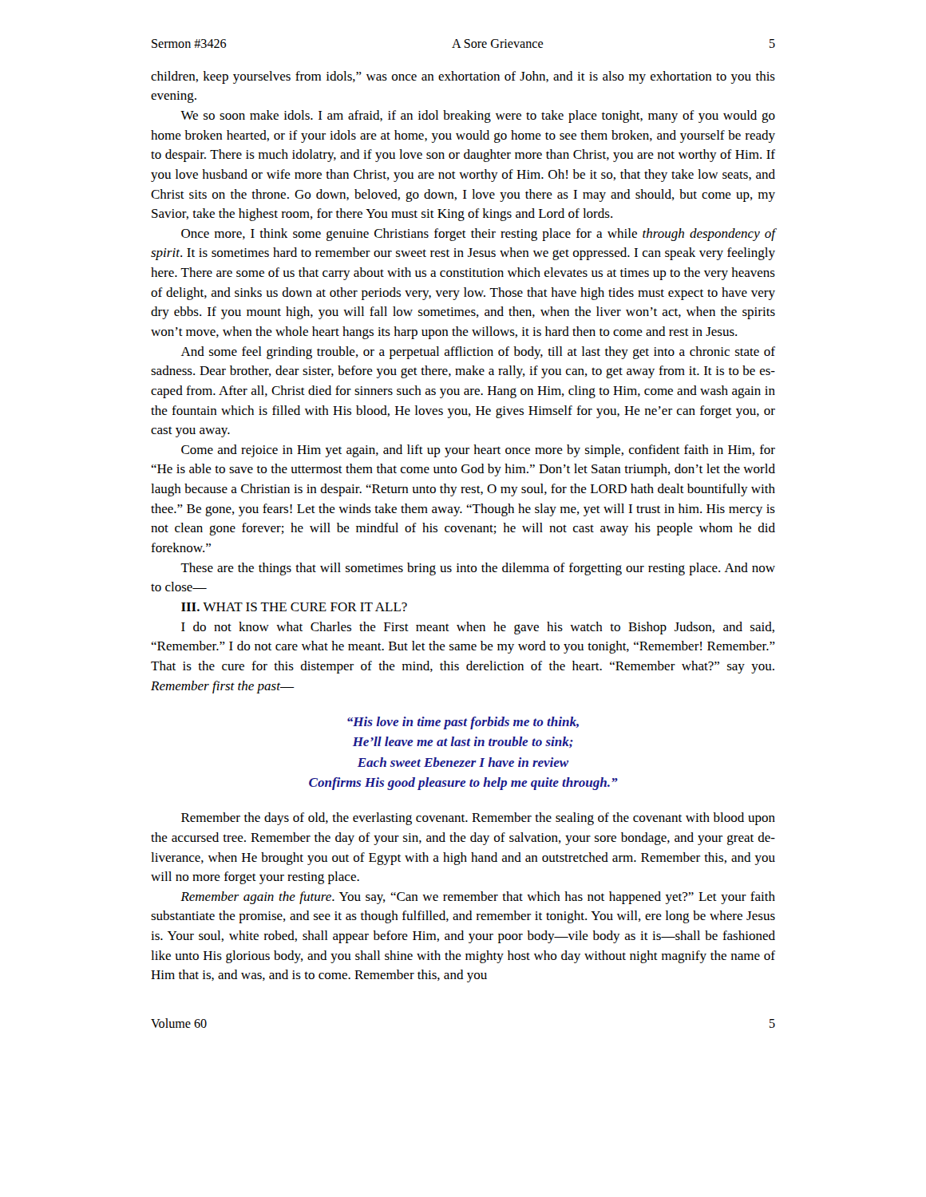Sermon #3426 A Sore Grievance 5
children, keep yourselves from idols,” was once an exhortation of John, and it is also my exhortation to you this evening.
We so soon make idols. I am afraid, if an idol breaking were to take place tonight, many of you would go home broken hearted, or if your idols are at home, you would go home to see them broken, and yourself be ready to despair. There is much idolatry, and if you love son or daughter more than Christ, you are not worthy of Him. If you love husband or wife more than Christ, you are not worthy of Him. Oh! be it so, that they take low seats, and Christ sits on the throne. Go down, beloved, go down, I love you there as I may and should, but come up, my Savior, take the highest room, for there You must sit King of kings and Lord of lords.
Once more, I think some genuine Christians forget their resting place for a while through despondency of spirit. It is sometimes hard to remember our sweet rest in Jesus when we get oppressed. I can speak very feelingly here. There are some of us that carry about with us a constitution which elevates us at times up to the very heavens of delight, and sinks us down at other periods very, very low. Those that have high tides must expect to have very dry ebbs. If you mount high, you will fall low sometimes, and then, when the liver won’t act, when the spirits won’t move, when the whole heart hangs its harp upon the willows, it is hard then to come and rest in Jesus.
And some feel grinding trouble, or a perpetual affliction of body, till at last they get into a chronic state of sadness. Dear brother, dear sister, before you get there, make a rally, if you can, to get away from it. It is to be escaped from. After all, Christ died for sinners such as you are. Hang on Him, cling to Him, come and wash again in the fountain which is filled with His blood, He loves you, He gives Himself for you, He ne’er can forget you, or cast you away.
Come and rejoice in Him yet again, and lift up your heart once more by simple, confident faith in Him, for “He is able to save to the uttermost them that come unto God by him.” Don’t let Satan triumph, don’t let the world laugh because a Christian is in despair. “Return unto thy rest, O my soul, for the LORD hath dealt bountifully with thee.” Be gone, you fears! Let the winds take them away. “Though he slay me, yet will I trust in him. His mercy is not clean gone forever; he will be mindful of his covenant; he will not cast away his people whom he did foreknow.”
These are the things that will sometimes bring us into the dilemma of forgetting our resting place. And now to close—
III. WHAT IS THE CURE FOR IT ALL?
I do not know what Charles the First meant when he gave his watch to Bishop Judson, and said, “Remember.” I do not care what he meant. But let the same be my word to you tonight, “Remember! Remember.” That is the cure for this distemper of the mind, this dereliction of the heart. “Remember what?” say you. Remember first the past—
“His love in time past forbids me to think,
He’ll leave me at last in trouble to sink;
Each sweet Ebenezer I have in review
Confirms His good pleasure to help me quite through.”
Remember the days of old, the everlasting covenant. Remember the sealing of the covenant with blood upon the accursed tree. Remember the day of your sin, and the day of salvation, your sore bondage, and your great deliverance, when He brought you out of Egypt with a high hand and an outstretched arm. Remember this, and you will no more forget your resting place.
Remember again the future. You say, “Can we remember that which has not happened yet?” Let your faith substantiate the promise, and see it as though fulfilled, and remember it tonight. You will, ere long be where Jesus is. Your soul, white robed, shall appear before Him, and your poor body—vile body as it is—shall be fashioned like unto His glorious body, and you shall shine with the mighty host who day without night magnify the name of Him that is, and was, and is to come. Remember this, and you
Volume 60 5